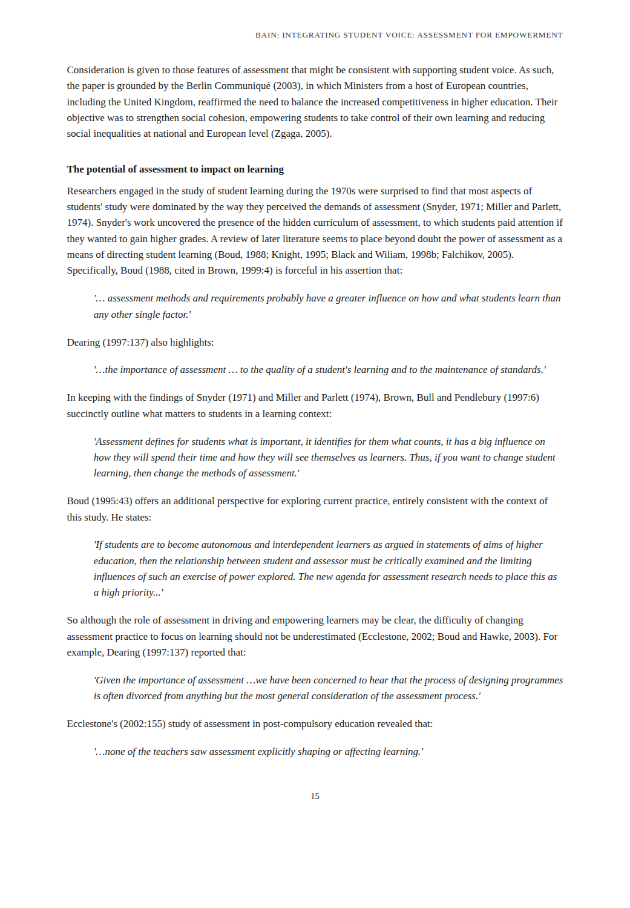Bain: Integrating Student Voice: Assessment for Empowerment
Consideration is given to those features of assessment that might be consistent with supporting student voice. As such, the paper is grounded by the Berlin Communiqué (2003), in which Ministers from a host of European countries, including the United Kingdom, reaffirmed the need to balance the increased competitiveness in higher education. Their objective was to strengthen social cohesion, empowering students to take control of their own learning and reducing social inequalities at national and European level (Zgaga, 2005).
The potential of assessment to impact on learning
Researchers engaged in the study of student learning during the 1970s were surprised to find that most aspects of students' study were dominated by the way they perceived the demands of assessment (Snyder, 1971; Miller and Parlett, 1974). Snyder's work uncovered the presence of the hidden curriculum of assessment, to which students paid attention if they wanted to gain higher grades. A review of later literature seems to place beyond doubt the power of assessment as a means of directing student learning (Boud, 1988; Knight, 1995; Black and Wiliam, 1998b; Falchikov, 2005). Specifically, Boud (1988, cited in Brown, 1999:4) is forceful in his assertion that:
'… assessment methods and requirements probably have a greater influence on how and what students learn than any other single factor.'
Dearing (1997:137) also highlights:
'…the importance of assessment … to the quality of a student's learning and to the maintenance of standards.'
In keeping with the findings of Snyder (1971) and Miller and Parlett (1974), Brown, Bull and Pendlebury (1997:6) succinctly outline what matters to students in a learning context:
'Assessment defines for students what is important, it identifies for them what counts, it has a big influence on how they will spend their time and how they will see themselves as learners. Thus, if you want to change student learning, then change the methods of assessment.'
Boud (1995:43) offers an additional perspective for exploring current practice, entirely consistent with the context of this study. He states:
'If students are to become autonomous and interdependent learners as argued in statements of aims of higher education, then the relationship between student and assessor must be critically examined and the limiting influences of such an exercise of power explored. The new agenda for assessment research needs to place this as a high priority...'
So although the role of assessment in driving and empowering learners may be clear, the difficulty of changing assessment practice to focus on learning should not be underestimated (Ecclestone, 2002; Boud and Hawke, 2003). For example, Dearing (1997:137) reported that:
'Given the importance of assessment …we have been concerned to hear that the process of designing programmes is often divorced from anything but the most general consideration of the assessment process.'
Ecclestone's (2002:155) study of assessment in post-compulsory education revealed that:
'…none of the teachers saw assessment explicitly shaping or affecting learning.'
15